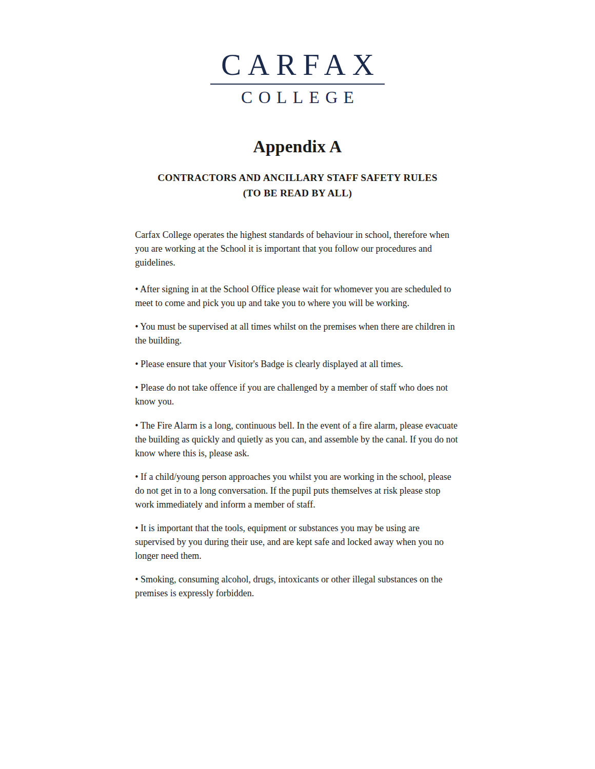CARFAX
COLLEGE
Appendix A
CONTRACTORS AND ANCILLARY STAFF SAFETY RULES
(TO BE READ BY ALL)
Carfax College operates the highest standards of behaviour in school, therefore when you are working at the School it is important that you follow our procedures and guidelines.
• After signing in at the School Office please wait for whomever you are scheduled to meet to come and pick you up and take you to where you will be working.
• You must be supervised at all times whilst on the premises when there are children in the building.
• Please ensure that your Visitor's Badge is clearly displayed at all times.
• Please do not take offence if you are challenged by a member of staff who does not know you.
• The Fire Alarm is a long, continuous bell. In the event of a fire alarm, please evacuate the building as quickly and quietly as you can, and assemble by the canal. If you do not know where this is, please ask.
• If a child/young person approaches you whilst you are working in the school, please do not get in to a long conversation. If the pupil puts themselves at risk please stop work immediately and inform a member of staff.
• It is important that the tools, equipment or substances you may be using are supervised by you during their use, and are kept safe and locked away when you no longer need them.
• Smoking, consuming alcohol, drugs, intoxicants or other illegal substances on the premises is expressly forbidden.